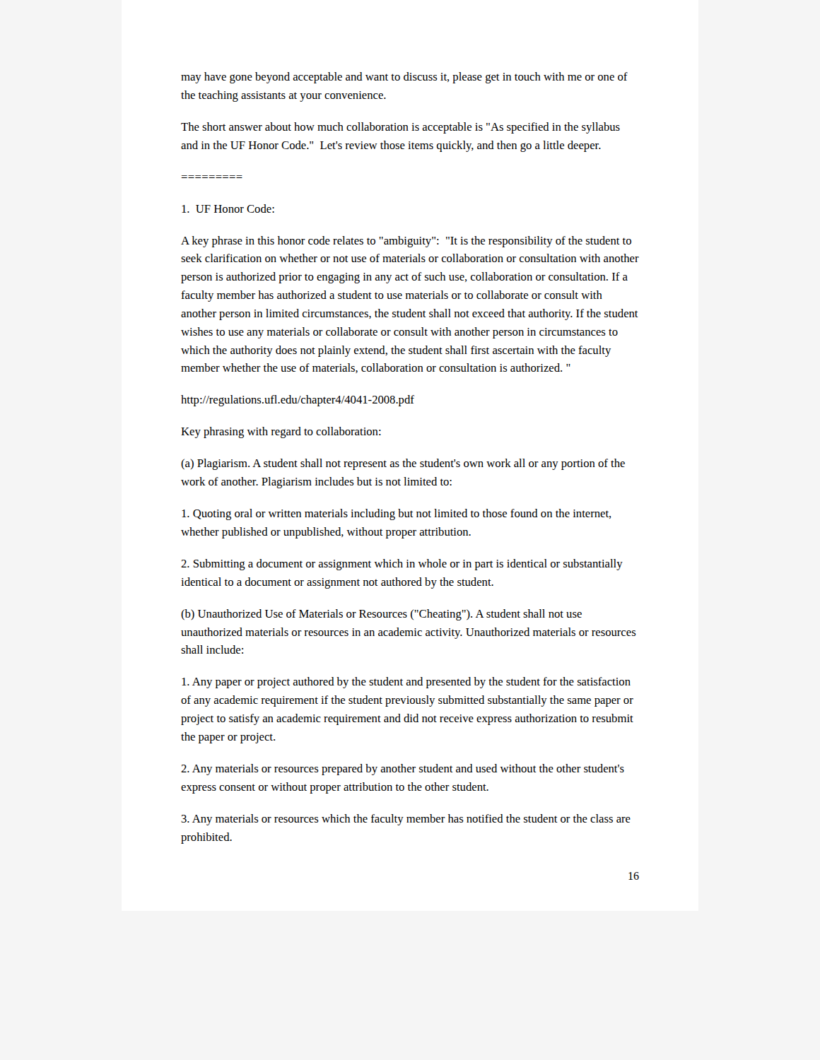may have gone beyond acceptable and want to discuss it, please get in touch with me or one of the teaching assistants at your convenience.
The short answer about how much collaboration is acceptable is "As specified in the syllabus and in the UF Honor Code." Let's review those items quickly, and then go a little deeper.
=========
1. UF Honor Code:
A key phrase in this honor code relates to "ambiguity": "It is the responsibility of the student to seek clarification on whether or not use of materials or collaboration or consultation with another person is authorized prior to engaging in any act of such use, collaboration or consultation. If a faculty member has authorized a student to use materials or to collaborate or consult with another person in limited circumstances, the student shall not exceed that authority. If the student wishes to use any materials or collaborate or consult with another person in circumstances to which the authority does not plainly extend, the student shall first ascertain with the faculty member whether the use of materials, collaboration or consultation is authorized. "
http://regulations.ufl.edu/chapter4/4041-2008.pdf
Key phrasing with regard to collaboration:
(a) Plagiarism. A student shall not represent as the student's own work all or any portion of the work of another. Plagiarism includes but is not limited to:
1. Quoting oral or written materials including but not limited to those found on the internet, whether published or unpublished, without proper attribution.
2. Submitting a document or assignment which in whole or in part is identical or substantially identical to a document or assignment not authored by the student.
(b) Unauthorized Use of Materials or Resources ("Cheating"). A student shall not use unauthorized materials or resources in an academic activity. Unauthorized materials or resources shall include:
1. Any paper or project authored by the student and presented by the student for the satisfaction of any academic requirement if the student previously submitted substantially the same paper or project to satisfy an academic requirement and did not receive express authorization to resubmit the paper or project.
2. Any materials or resources prepared by another student and used without the other student's express consent or without proper attribution to the other student.
3. Any materials or resources which the faculty member has notified the student or the class are prohibited.
16